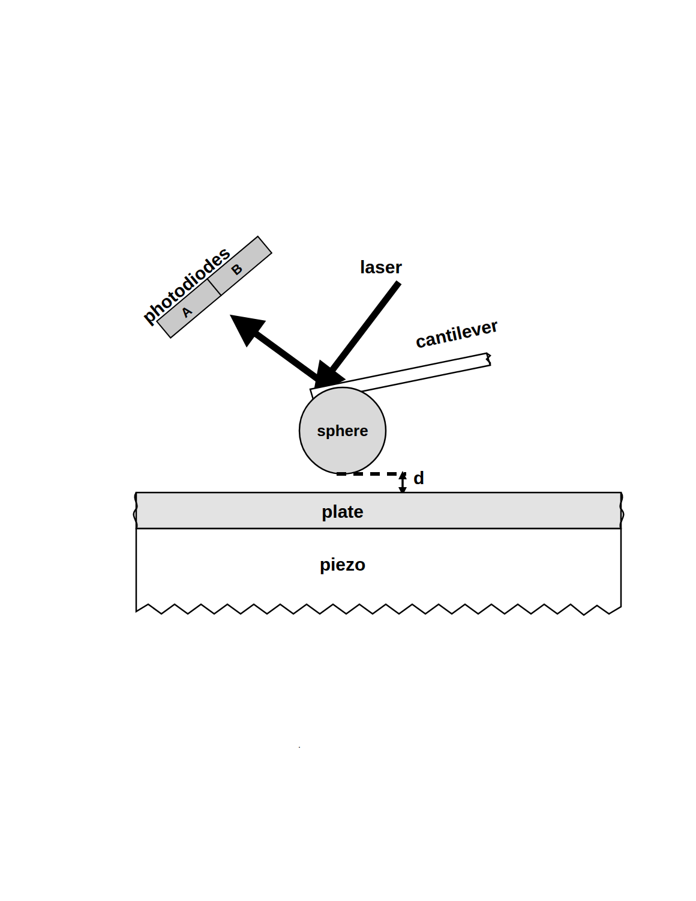Schematic of an atomic force microscope setup with a sphere attached to a cantilever above a plate mounted on a piezo A laser beam strikes the top of a cantilever, which holds a sphere, and reflects onto a two-segment photodiode labeled A and B. The sphere is separated from a plate by a distance d. The plate sits on top of a piezo element. A B photodiodes laser cantilever sphere d plate piezo .